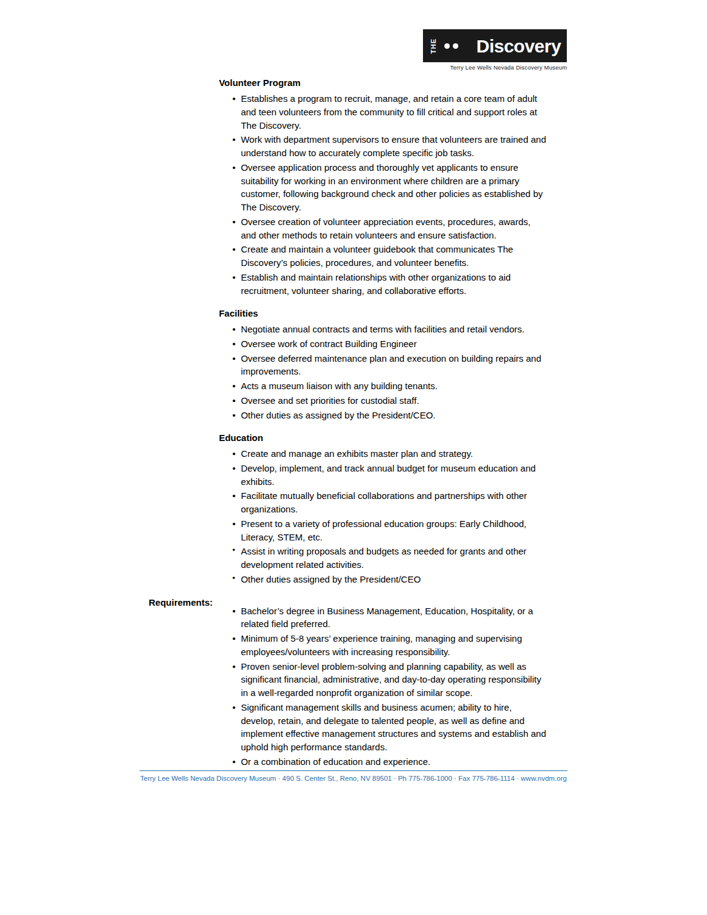THE Discovery
Terry Lee Wells Nevada Discovery Museum
Volunteer Program
Establishes a program to recruit, manage, and retain a core team of adult and teen volunteers from the community to fill critical and support roles at The Discovery.
Work with department supervisors to ensure that volunteers are trained and understand how to accurately complete specific job tasks.
Oversee application process and thoroughly vet applicants to ensure suitability for working in an environment where children are a primary customer, following background check and other policies as established by The Discovery.
Oversee creation of volunteer appreciation events, procedures, awards, and other methods to retain volunteers and ensure satisfaction.
Create and maintain a volunteer guidebook that communicates The Discovery’s policies, procedures, and volunteer benefits.
Establish and maintain relationships with other organizations to aid recruitment, volunteer sharing, and collaborative efforts.
Facilities
Negotiate annual contracts and terms with facilities and retail vendors.
Oversee work of contract Building Engineer
Oversee deferred maintenance plan and execution on building repairs and improvements.
Acts a museum liaison with any building tenants.
Oversee and set priorities for custodial staff.
Other duties as assigned by the President/CEO.
Education
Create and manage an exhibits master plan and strategy.
Develop, implement, and track annual budget for museum education and exhibits.
Facilitate mutually beneficial collaborations and partnerships with other organizations.
Present to a variety of professional education groups: Early Childhood, Literacy, STEM, etc.
Assist in writing proposals and budgets as needed for grants and other development related activities.
Other duties assigned by the President/CEO
Requirements:
Bachelor’s degree in Business Management, Education, Hospitality, or a related field preferred.
Minimum of 5-8 years’ experience training, managing and supervising employees/volunteers with increasing responsibility.
Proven senior-level problem-solving and planning capability, as well as significant financial, administrative, and day-to-day operating responsibility in a well-regarded nonprofit organization of similar scope.
Significant management skills and business acumen; ability to hire, develop, retain, and delegate to talented people, as well as define and implement effective management structures and systems and establish and uphold high performance standards.
Or a combination of education and experience.
Terry Lee Wells Nevada Discovery Museum · 490 S. Center St., Reno, NV 89501 · Ph 775-786-1000 · Fax 775-786-1114 · www.nvdm.org